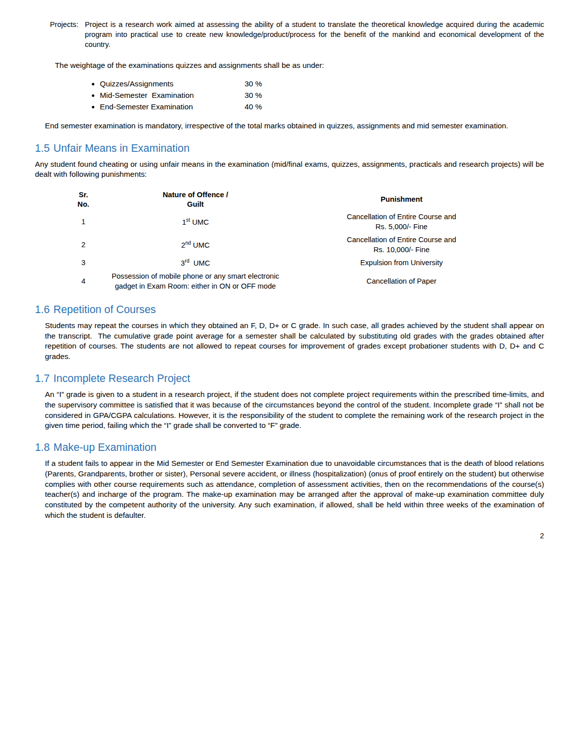Projects:
Project is a research work aimed at assessing the ability of a student to translate the theoretical knowledge acquired during the academic program into practical use to create new knowledge/product/process for the benefit of the mankind and economical development of the country.
The weightage of the examinations quizzes and assignments shall be as under:
Quizzes/Assignments 30 %
Mid-Semester Examination 30 %
End-Semester Examination 40 %
End semester examination is mandatory, irrespective of the total marks obtained in quizzes, assignments and mid semester examination.
1.5 Unfair Means in Examination
Any student found cheating or using unfair means in the examination (mid/final exams, quizzes, assignments, practicals and research projects) will be dealt with following punishments:
| Sr. No. | Nature of Offence / Guilt | Punishment |
| --- | --- | --- |
| 1 | 1 st UMC | Cancellation of Entire Course and Rs. 5,000/- Fine |
| 2 | 2 nd UMC | Cancellation of Entire Course and Rs. 10,000/- Fine |
| 3 | 3 rd UMC | Expulsion from University |
| 4 | Possession of mobile phone or any smart electronic gadget in Exam Room: either in ON or OFF mode | Cancellation of Paper |
1.6 Repetition of Courses
Students may repeat the courses in which they obtained an F, D, D+ or C grade. In such case, all grades achieved by the student shall appear on the transcript. The cumulative grade point average for a semester shall be calculated by substituting old grades with the grades obtained after repetition of courses. The students are not allowed to repeat courses for improvement of grades except probationer students with D, D+ and C grades.
1.7 Incomplete Research Project
An “I” grade is given to a student in a research project, if the student does not complete project requirements within the prescribed time-limits, and the supervisory committee is satisfied that it was because of the circumstances beyond the control of the student. Incomplete grade “I” shall not be considered in GPA/CGPA calculations. However, it is the responsibility of the student to complete the remaining work of the research project in the given time period, failing which the “I” grade shall be converted to “F” grade.
1.8 Make-up Examination
If a student fails to appear in the Mid Semester or End Semester Examination due to unavoidable circumstances that is the death of blood relations (Parents, Grandparents, brother or sister), Personal severe accident, or illness (hospitalization) (onus of proof entirely on the student) but otherwise complies with other course requirements such as attendance, completion of assessment activities, then on the recommendations of the course(s) teacher(s) and incharge of the program. The make-up examination may be arranged after the approval of make-up examination committee duly constituted by the competent authority of the university. Any such examination, if allowed, shall be held within three weeks of the examination of which the student is defaulter.
2